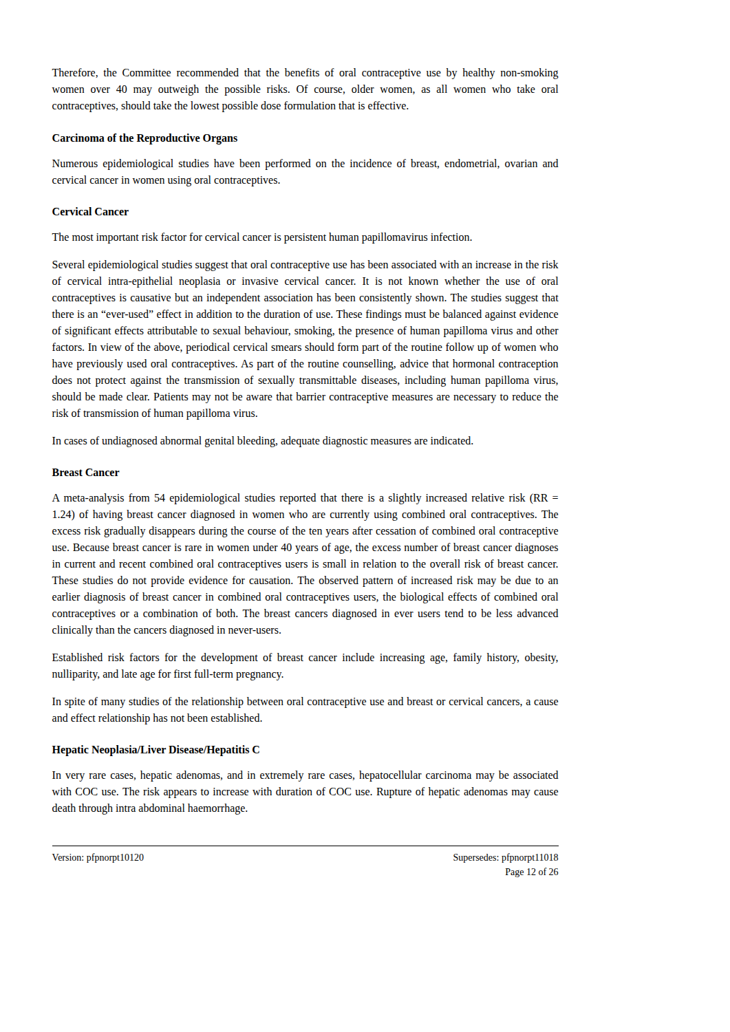Therefore, the Committee recommended that the benefits of oral contraceptive use by healthy non-smoking women over 40 may outweigh the possible risks. Of course, older women, as all women who take oral contraceptives, should take the lowest possible dose formulation that is effective.
Carcinoma of the Reproductive Organs
Numerous epidemiological studies have been performed on the incidence of breast, endometrial, ovarian and cervical cancer in women using oral contraceptives.
Cervical Cancer
The most important risk factor for cervical cancer is persistent human papillomavirus infection.
Several epidemiological studies suggest that oral contraceptive use has been associated with an increase in the risk of cervical intra-epithelial neoplasia or invasive cervical cancer. It is not known whether the use of oral contraceptives is causative but an independent association has been consistently shown. The studies suggest that there is an “ever-used” effect in addition to the duration of use. These findings must be balanced against evidence of significant effects attributable to sexual behaviour, smoking, the presence of human papilloma virus and other factors. In view of the above, periodical cervical smears should form part of the routine follow up of women who have previously used oral contraceptives. As part of the routine counselling, advice that hormonal contraception does not protect against the transmission of sexually transmittable diseases, including human papilloma virus, should be made clear. Patients may not be aware that barrier contraceptive measures are necessary to reduce the risk of transmission of human papilloma virus.
In cases of undiagnosed abnormal genital bleeding, adequate diagnostic measures are indicated.
Breast Cancer
A meta-analysis from 54 epidemiological studies reported that there is a slightly increased relative risk (RR = 1.24) of having breast cancer diagnosed in women who are currently using combined oral contraceptives. The excess risk gradually disappears during the course of the ten years after cessation of combined oral contraceptive use. Because breast cancer is rare in women under 40 years of age, the excess number of breast cancer diagnoses in current and recent combined oral contraceptives users is small in relation to the overall risk of breast cancer. These studies do not provide evidence for causation. The observed pattern of increased risk may be due to an earlier diagnosis of breast cancer in combined oral contraceptives users, the biological effects of combined oral contraceptives or a combination of both. The breast cancers diagnosed in ever users tend to be less advanced clinically than the cancers diagnosed in never-users.
Established risk factors for the development of breast cancer include increasing age, family history, obesity, nulliparity, and late age for first full-term pregnancy.
In spite of many studies of the relationship between oral contraceptive use and breast or cervical cancers, a cause and effect relationship has not been established.
Hepatic Neoplasia/Liver Disease/Hepatitis C
In very rare cases, hepatic adenomas, and in extremely rare cases, hepatocellular carcinoma may be associated with COC use. The risk appears to increase with duration of COC use. Rupture of hepatic adenomas may cause death through intra abdominal haemorrhage.
Version: pfpnorpt10120
Supersedes: pfpnorpt11018
Page 12 of 26